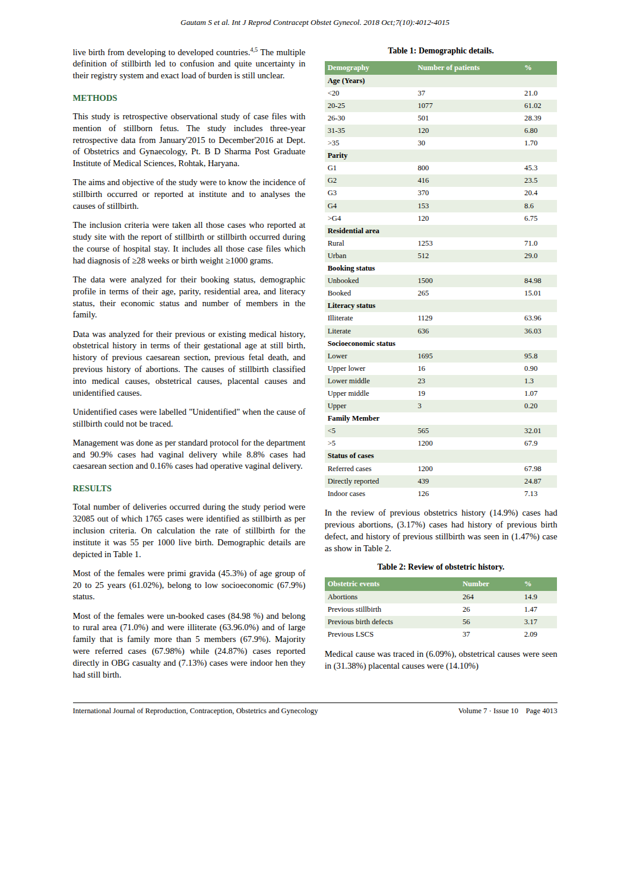Gautam S et al. Int J Reprod Contracept Obstet Gynecol. 2018 Oct;7(10):4012-4015
live birth from developing to developed countries.4,5 The multiple definition of stillbirth led to confusion and quite uncertainty in their registry system and exact load of burden is still unclear.
Methods
This study is retrospective observational study of case files with mention of stillborn fetus. The study includes three-year retrospective data from January'2015 to December'2016 at Dept. of Obstetrics and Gynaecology, Pt. B D Sharma Post Graduate Institute of Medical Sciences, Rohtak, Haryana.
The aims and objective of the study were to know the incidence of stillbirth occurred or reported at institute and to analyses the causes of stillbirth.
The inclusion criteria were taken all those cases who reported at study site with the report of stillbirth or stillbirth occurred during the course of hospital stay. It includes all those case files which had diagnosis of ≥28 weeks or birth weight ≥1000 grams.
The data were analyzed for their booking status, demographic profile in terms of their age, parity, residential area, and literacy status, their economic status and number of members in the family.
Data was analyzed for their previous or existing medical history, obstetrical history in terms of their gestational age at still birth, history of previous caesarean section, previous fetal death, and previous history of abortions. The causes of stillbirth classified into medical causes, obstetrical causes, placental causes and unidentified causes.
Unidentified cases were labelled "Unidentified" when the cause of stillbirth could not be traced.
Management was done as per standard protocol for the department and 90.9% cases had vaginal delivery while 8.8% cases had caesarean section and 0.16% cases had operative vaginal delivery.
Results
Total number of deliveries occurred during the study period were 32085 out of which 1765 cases were identified as stillbirth as per inclusion criteria. On calculation the rate of stillbirth for the institute it was 55 per 1000 live birth. Demographic details are depicted in Table 1.
Most of the females were primi gravida (45.3%) of age group of 20 to 25 years (61.02%), belong to low socioeconomic (67.9%) status.
Most of the females were un-booked cases (84.98 %) and belong to rural area (71.0%) and were illiterate (63.96.0%) and of large family that is family more than 5 members (67.9%). Majority were referred cases (67.98%) while (24.87%) cases reported directly in OBG casualty and (7.13%) cases were indoor hen they had still birth.
Table 1: Demographic details.
| Demography | Number of patients | % |
| --- | --- | --- |
| Age (Years) |
| <20 | 37 | 21.0 |
| 20-25 | 1077 | 61.02 |
| 26-30 | 501 | 28.39 |
| 31-35 | 120 | 6.80 |
| >35 | 30 | 1.70 |
| Parity |
| G1 | 800 | 45.3 |
| G2 | 416 | 23.5 |
| G3 | 370 | 20.4 |
| G4 | 153 | 8.6 |
| >G4 | 120 | 6.75 |
| Residential area |
| Rural | 1253 | 71.0 |
| Urban | 512 | 29.0 |
| Booking status |
| Unbooked | 1500 | 84.98 |
| Booked | 265 | 15.01 |
| Literacy status |
| Illiterate | 1129 | 63.96 |
| Literate | 636 | 36.03 |
| Socioeconomic status |
| Lower | 1695 | 95.8 |
| Upper lower | 16 | 0.90 |
| Lower middle | 23 | 1.3 |
| Upper middle | 19 | 1.07 |
| Upper | 3 | 0.20 |
| Family Member |
| <5 | 565 | 32.01 |
| >5 | 1200 | 67.9 |
| Status of cases |
| Referred cases | 1200 | 67.98 |
| Directly reported | 439 | 24.87 |
| Indoor cases | 126 | 7.13 |
In the review of previous obstetrics history (14.9%) cases had previous abortions, (3.17%) cases had history of previous birth defect, and history of previous stillbirth was seen in (1.47%) case as show in Table 2.
Table 2: Review of obstetric history.
| Obstetric events | Number | % |
| --- | --- | --- |
| Abortions | 264 | 14.9 |
| Previous stillbirth | 26 | 1.47 |
| Previous birth defects | 56 | 3.17 |
| Previous LSCS | 37 | 2.09 |
Medical cause was traced in (6.09%), obstetrical causes were seen in (31.38%) placental causes were (14.10%)
International Journal of Reproduction, Contraception, Obstetrics and Gynecology Volume 7 · Issue 10 Page 4013